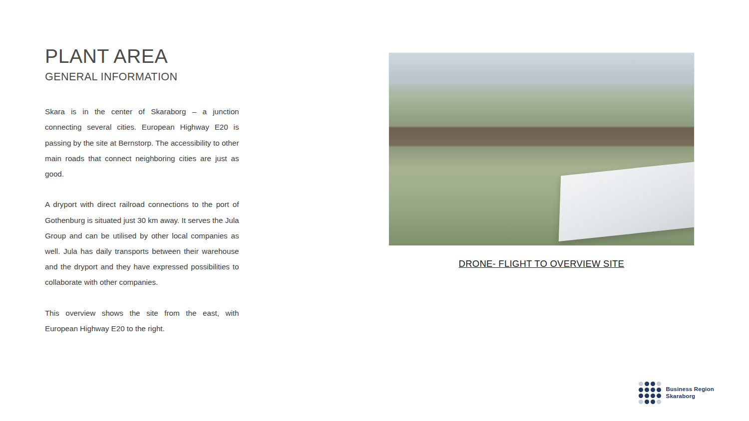PLANT AREA
GENERAL INFORMATION
Skara is in the center of Skaraborg – a junction connecting several cities. European Highway E20 is passing by the site at Bernstorp. The accessibility to other main roads that connect neighboring cities are just as good.
A dryport with direct railroad connections to the port of Gothenburg is situated just 30 km away. It serves the Jula Group and can be utilised by other local companies as well. Jula has daily transports between their warehouse and the dryport and they have expressed possibilities to collaborate with other companies.
This overview shows the site from the east, with European Highway E20 to the right.
DRONE- FLIGHT TO OVERVIEW SITE
Business Region
Skaraborg